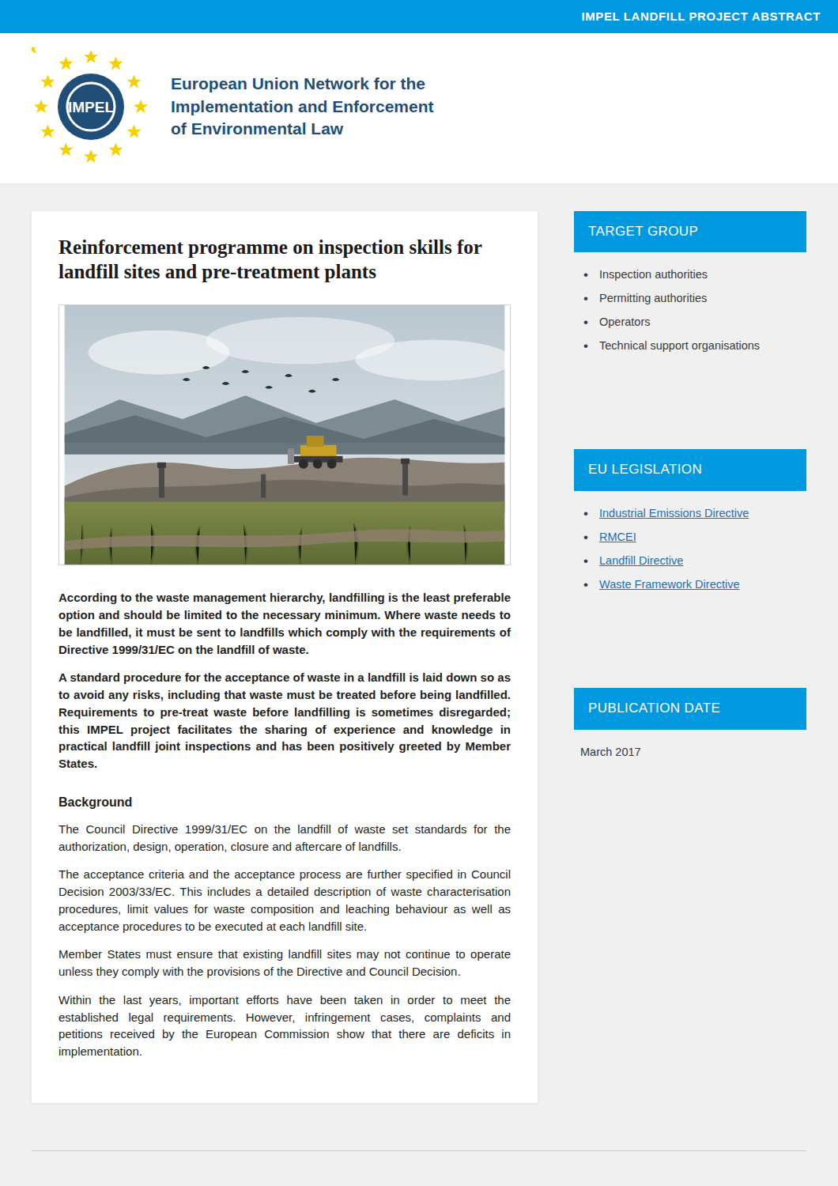IMPEL LANDFILL PROJECT ABSTRACT
IMPEL
European Union Network for the Implementation and Enforcement of Environmental Law
Reinforcement programme on inspection skills for landfill sites and pre-treatment plants
According to the waste management hierarchy, landfilling is the least preferable option and should be limited to the necessary minimum. Where waste needs to be landfilled, it must be sent to landfills which comply with the requirements of Directive 1999/31/EC on the landfill of waste.
A standard procedure for the acceptance of waste in a landfill is laid down so as to avoid any risks, including that waste must be treated before being landfilled. Requirements to pre-treat waste before landfilling is sometimes disregarded; this IMPEL project facilitates the sharing of experience and knowledge in practical landfill joint inspections and has been positively greeted by Member States.
Background
The Council Directive 1999/31/EC on the landfill of waste set standards for the authorization, design, operation, closure and aftercare of landfills.
The acceptance criteria and the acceptance process are further specified in Council Decision 2003/33/EC. This includes a detailed description of waste characterisation procedures, limit values for waste composition and leaching behaviour as well as acceptance procedures to be executed at each landfill site.
Member States must ensure that existing landfill sites may not continue to operate unless they comply with the provisions of the Directive and Council Decision.
Within the last years, important efforts have been taken in order to meet the established legal requirements. However, infringement cases, complaints and petitions received by the European Commission show that there are deficits in implementation.
TARGET GROUP
Inspection authorities
Permitting authorities
Operators
Technical support organisations
EU LEGISLATION
Industrial Emissions Directive
RMCEI
Landfill Directive
Waste Framework Directive
PUBLICATION DATE
March 2017